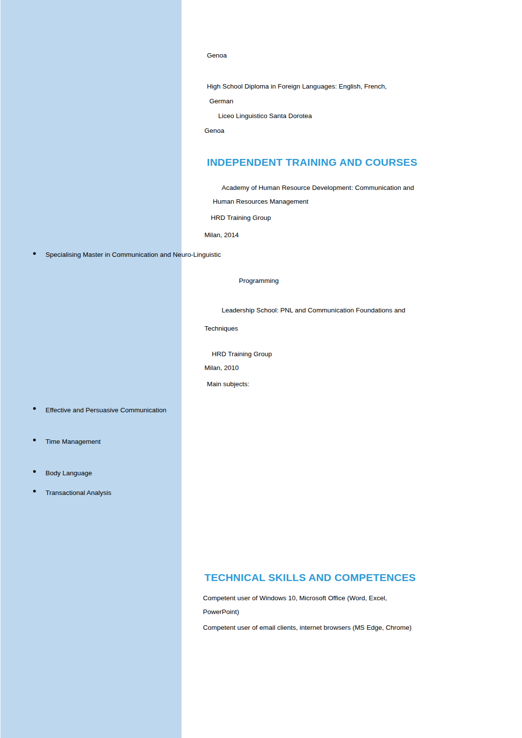Genoa
High School Diploma in Foreign Languages: English, French,
German
Liceo Linguistico Santa Dorotea
Genoa
INDEPENDENT TRAINING AND COURSES
Academy of Human Resource Development: Communication and
Human Resources Management
HRD Training Group
Milan, 2014
•
Specialising Master in Communication and Neuro-Linguistic
Programming
Leadership School: PNL and Communication Foundations and
Techniques
HRD Training Group
Milan, 2010
Main subjects:
•
Effective and Persuasive Communication
•
Time Management
•
Body Language
•
Transactional Analysis
TECHNICAL SKILLS AND COMPETENCES
Competent user of Windows 10, Microsoft Office (Word, Excel,
PowerPoint)
Competent user of email clients, internet browsers (MS Edge, Chrome)